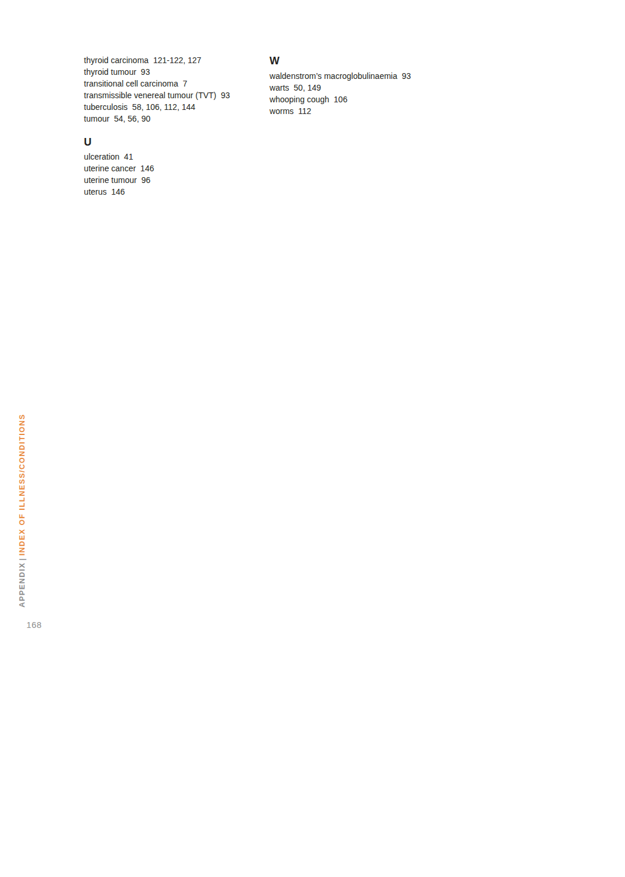thyroid carcinoma 121-122, 127
thyroid tumour 93
transitional cell carcinoma 7
transmissible venereal tumour (TVT) 93
tuberculosis 58, 106, 112, 144
tumour 54, 56, 90
U
ulceration 41
uterine cancer 146
uterine tumour 96
uterus 146
W
waldenstrom’s macroglobulinaemia 93
warts 50, 149
whooping cough 106
worms 112
Appendix|Index of Illness/Conditions
168